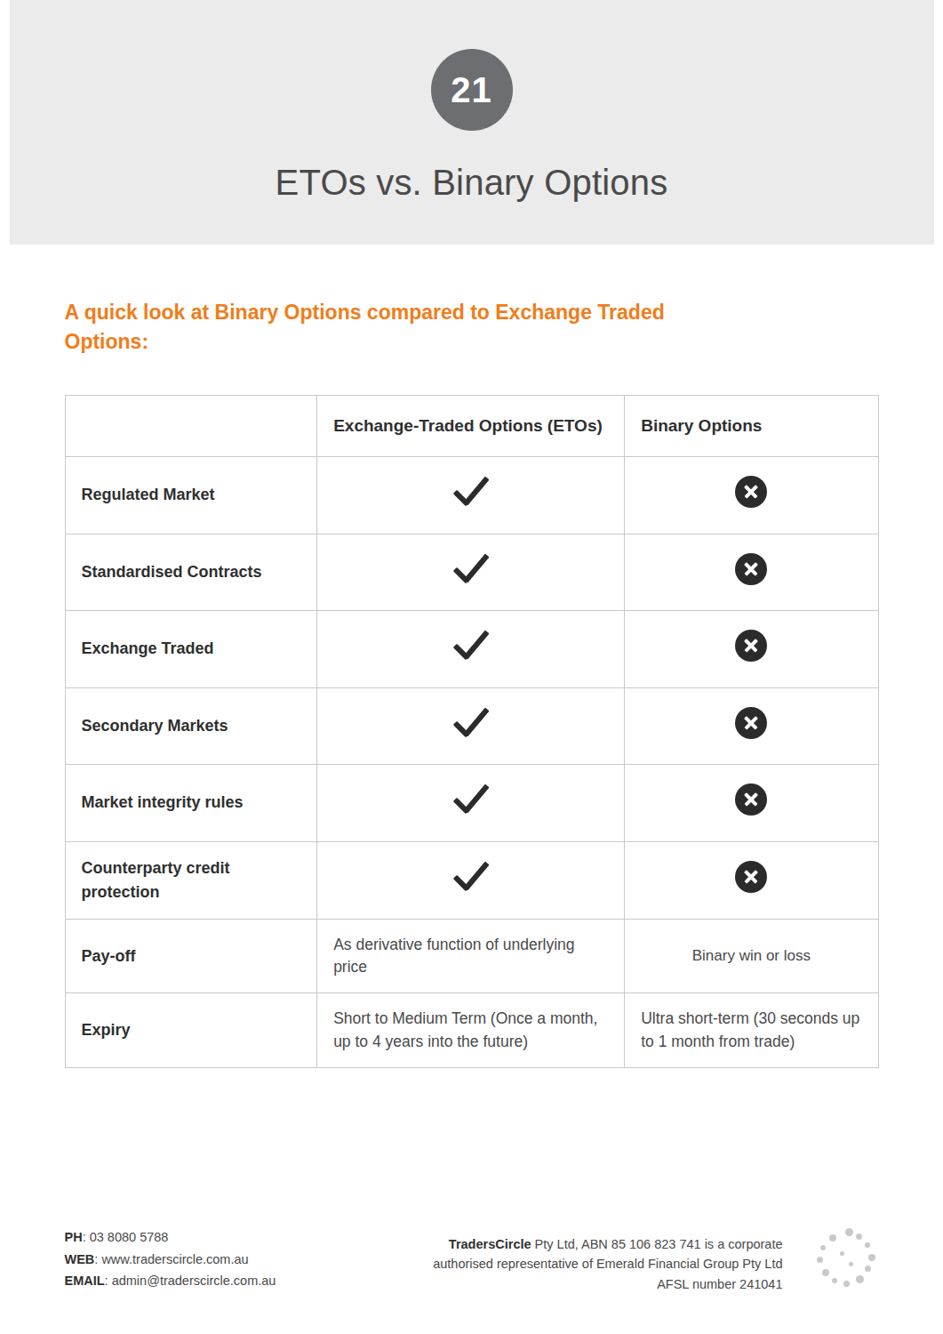21
ETOs vs. Binary Options
A quick look at Binary Options compared to Exchange Traded Options:
| | Exchange-Traded Options (ETOs) | Binary Options |
| --- | --- | --- |
| Regulated Market | | |
| Standardised Contracts | | |
| Exchange Traded | | |
| Secondary Markets | | |
| Market integrity rules | | |
| Counterparty credit protection | | |
| Pay-off | As derivative function of underlying price | Binary win or loss |
| Expiry | Short to Medium Term (Once a month, up to 4 years into the future) | Ultra short-term (30 seconds up to 1 month from trade) |
PH: 03 8080 5788
WEB: www.traderscircle.com.au
EMAIL: admin@traderscircle.com.au
TradersCircle Pty Ltd, ABN 85 106 823 741 is a corporate authorised representative of Emerald Financial Group Pty Ltd AFSL number 241041